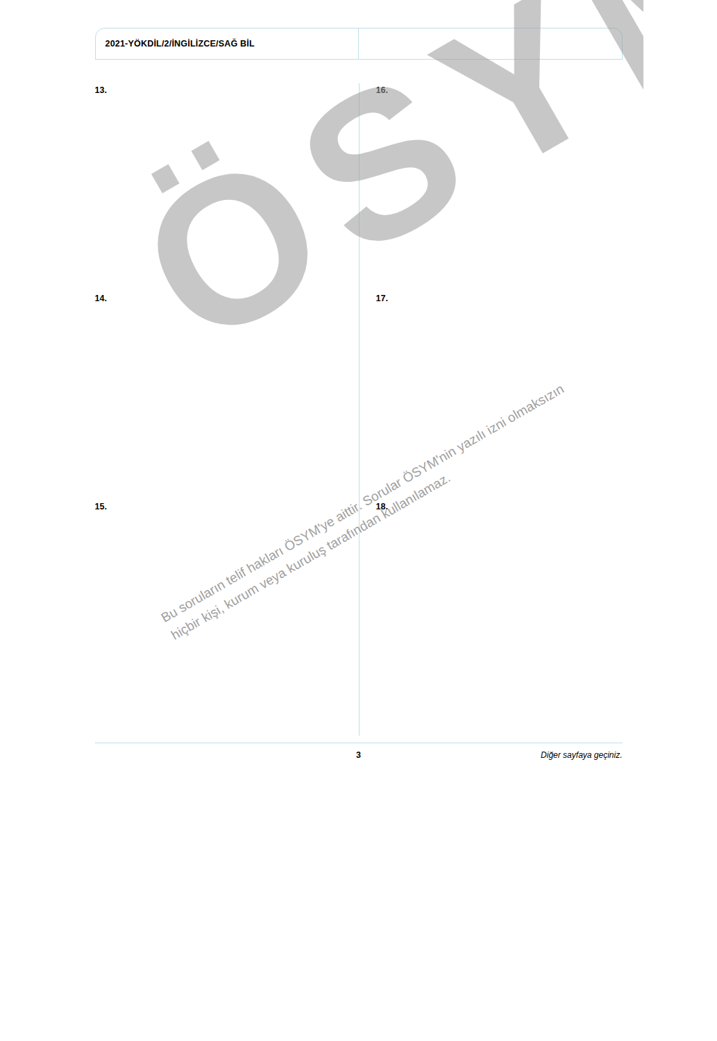2021-YÖKDİL/2/İNGİLİZCE/SAĞ BİL
13.
14.
15.
16.
17.
18.
3
Diğer sayfaya geçiniz.
ÖSYM
Bu soruların telif hakları ÖSYM'ye aittir. Sorular ÖSYM'nin yazılı izni olmaksızın
hiçbir kişi, kurum veya kuruluş tarafından kullanılamaz.